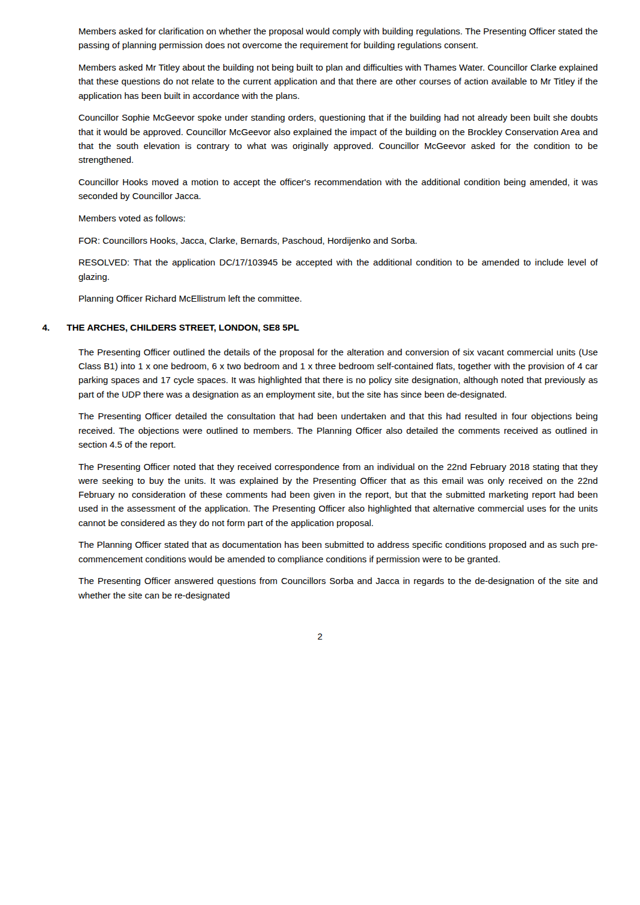Members asked for clarification on whether the proposal would comply with building regulations. The Presenting Officer stated the passing of planning permission does not overcome the requirement for building regulations consent.
Members asked Mr Titley about the building not being built to plan and difficulties with Thames Water. Councillor Clarke explained that these questions do not relate to the current application and that there are other courses of action available to Mr Titley if the application has been built in accordance with the plans.
Councillor Sophie McGeevor spoke under standing orders, questioning that if the building had not already been built she doubts that it would be approved. Councillor McGeevor also explained the impact of the building on the Brockley Conservation Area and that the south elevation is contrary to what was originally approved. Councillor McGeevor asked for the condition to be strengthened.
Councillor Hooks moved a motion to accept the officer's recommendation with the additional condition being amended, it was seconded by Councillor Jacca.
Members voted as follows:
FOR: Councillors Hooks, Jacca, Clarke, Bernards, Paschoud, Hordijenko and Sorba.
RESOLVED: That the application DC/17/103945 be accepted with the additional condition to be amended to include level of glazing.
Planning Officer Richard McEllistrum left the committee.
4. The Arches, Childers Street, London, SE8 5PL
The Presenting Officer outlined the details of the proposal for the alteration and conversion of six vacant commercial units (Use Class B1) into 1 x one bedroom, 6 x two bedroom and 1 x three bedroom self-contained flats, together with the provision of 4 car parking spaces and 17 cycle spaces. It was highlighted that there is no policy site designation, although noted that previously as part of the UDP there was a designation as an employment site, but the site has since been de-designated.
The Presenting Officer detailed the consultation that had been undertaken and that this had resulted in four objections being received. The objections were outlined to members. The Planning Officer also detailed the comments received as outlined in section 4.5 of the report.
The Presenting Officer noted that they received correspondence from an individual on the 22nd February 2018 stating that they were seeking to buy the units. It was explained by the Presenting Officer that as this email was only received on the 22nd February no consideration of these comments had been given in the report, but that the submitted marketing report had been used in the assessment of the application. The Presenting Officer also highlighted that alternative commercial uses for the units cannot be considered as they do not form part of the application proposal.
The Planning Officer stated that as documentation has been submitted to address specific conditions proposed and as such pre-commencement conditions would be amended to compliance conditions if permission were to be granted.
The Presenting Officer answered questions from Councillors Sorba and Jacca in regards to the de-designation of the site and whether the site can be re-designated
2